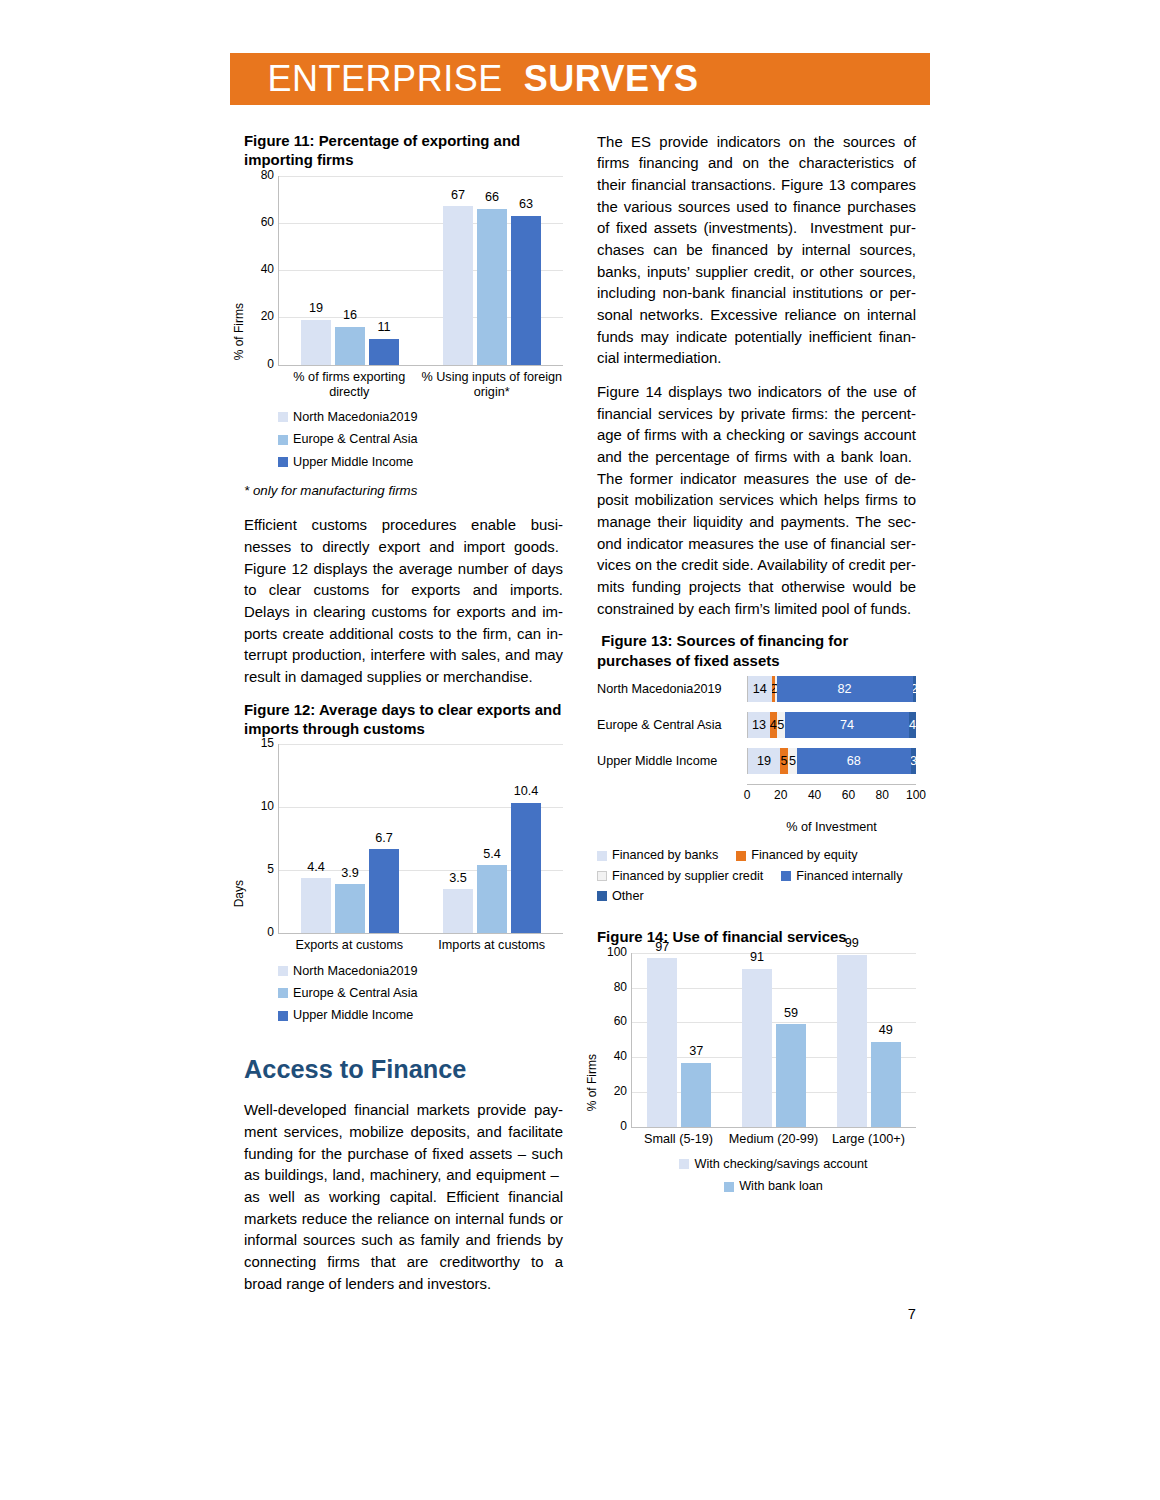ENTERPRISE SURVEYS
Figure 11: Percentage of exporting and importing firms
% of Firms
80
60
40
20
0
19
16
11
67
66
63
% of firms exporting directly
% Using inputs of foreign origin*
North Macedonia2019 Europe & Central Asia Upper Middle Income
* only for manufacturing firms
Efficient customs procedures enable businesses to directly export and import goods. Figure 12 displays the average number of days to clear customs for exports and imports. Delays in clearing customs for exports and imports create additional costs to the firm, can interrupt production, interfere with sales, and may result in damaged supplies or merchandise.
Figure 12: Average days to clear exports and imports through customs
Days
15
10
5
0
4.4
3.9
6.7
3.5
5.4
10.4
Exports at customs
Imports at customs
North Macedonia2019 Europe & Central Asia Upper Middle Income
Access to Finance
Well-developed financial markets provide payment services, mobilize deposits, and facilitate funding for the purchase of fixed assets – such as buildings, land, machinery, and equipment – as well as working capital. Efficient financial markets reduce the reliance on internal funds or informal sources such as family and friends by connecting firms that are creditworthy to a broad range of lenders and investors.
The ES provide indicators on the sources of firms financing and on the characteristics of their financial transactions. Figure 13 compares the various sources used to finance purchases of fixed assets (investments). Investment purchases can be financed by internal sources, banks, inputs’ supplier credit, or other sources, including non-bank financial institutions or personal networks. Excessive reliance on internal funds may indicate potentially inefficient financial intermediation.
Figure 14 displays two indicators of the use of financial services by private firms: the percentage of firms with a checking or savings account and the percentage of firms with a bank loan. The former indicator measures the use of deposit mobilization services which helps firms to manage their liquidity and payments. The second indicator measures the use of financial services on the credit side. Availability of credit permits funding projects that otherwise would be constrained by each firm’s limited pool of funds.
Figure 13: Sources of financing for purchases of fixed assets
North Macedonia2019
14
2
0
82
2
Europe & Central Asia
13
4
5
74
4
Upper Middle Income
19
5
5
68
3
0 20 40 60 80 100
% of Investment
Financed by banks Financed by equity
Financed by supplier credit Financed internally
Other
Figure 14: Use of financial services
% of Firms
100
80
60
40
20
0
97
37
91
59
99
49
Small (5-19)
Medium (20-99)
Large (100+)
With checking/savings account With bank loan
7